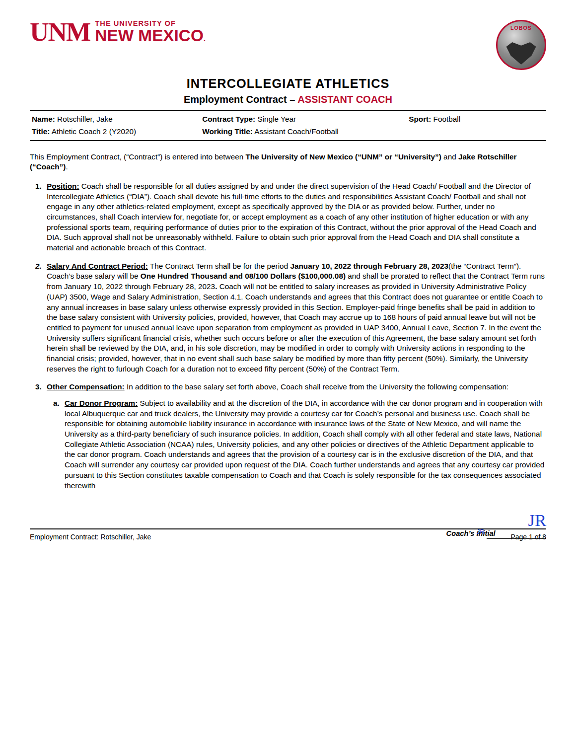UNM
THE UNIVERSITY OF
NEW MEXICO.
INTERCOLLEGIATE ATHLETICS
Employment Contract – ASSISTANT COACH
| Name: Rotschiller, Jake | Contract Type: Single Year | Sport: Football |
| Title: Athletic Coach 2 (Y2020) | Working Title: Assistant Coach/Football |
This Employment Contract, (“Contract”) is entered into between The University of New Mexico (“UNM” or “University”) and Jake Rotschiller (“Coach”).
Position: Coach shall be responsible for all duties assigned by and under the direct supervision of the Head Coach/ Football and the Director of Intercollegiate Athletics (“DIA”). Coach shall devote his full-time efforts to the duties and responsibilities Assistant Coach/ Football and shall not engage in any other athletics-related employment, except as specifically approved by the DIA or as provided below. Further, under no circumstances, shall Coach interview for, negotiate for, or accept employment as a coach of any other institution of higher education or with any professional sports team, requiring performance of duties prior to the expiration of this Contract, without the prior approval of the Head Coach and DIA. Such approval shall not be unreasonably withheld. Failure to obtain such prior approval from the Head Coach and DIA shall constitute a material and actionable breach of this Contract.
Salary And Contract Period: The Contract Term shall be for the period January 10, 2022 through February 28, 2023(the “Contract Term”). Coach’s base salary will be One Hundred Thousand and 08/100 Dollars ($100,000.08) and shall be prorated to reflect that the Contract Term runs from January 10, 2022 through February 28, 2023. Coach will not be entitled to salary increases as provided in University Administrative Policy (UAP) 3500, Wage and Salary Administration, Section 4.1. Coach understands and agrees that this Contract does not guarantee or entitle Coach to any annual increases in base salary unless otherwise expressly provided in this Section. Employer-paid fringe benefits shall be paid in addition to the base salary consistent with University policies, provided, however, that Coach may accrue up to 168 hours of paid annual leave but will not be entitled to payment for unused annual leave upon separation from employment as provided in UAP 3400, Annual Leave, Section 7. In the event the University suffers significant financial crisis, whether such occurs before or after the execution of this Agreement, the base salary amount set forth herein shall be reviewed by the DIA, and, in his sole discretion, may be modified in order to comply with University actions in responding to the financial crisis; provided, however, that in no event shall such base salary be modified by more than fifty percent (50%). Similarly, the University reserves the right to furlough Coach for a duration not to exceed fifty percent (50%) of the Contract Term.
Other Compensation: In addition to the base salary set forth above, Coach shall receive from the University the following compensation:
Car Donor Program: Subject to availability and at the discretion of the DIA, in accordance with the car donor program and in cooperation with local Albuquerque car and truck dealers, the University may provide a courtesy car for Coach’s personal and business use. Coach shall be responsible for obtaining automobile liability insurance in accordance with insurance laws of the State of New Mexico, and will name the University as a third-party beneficiary of such insurance policies. In addition, Coach shall comply with all other federal and state laws, National Collegiate Athletic Association (NCAA) rules, University policies, and any other policies or directives of the Athletic Department applicable to the car donor program. Coach understands and agrees that the provision of a courtesy car is in the exclusive discretion of the DIA, and that Coach will surrender any courtesy car provided upon request of the DIA. Coach further understands and agrees that any courtesy car provided pursuant to this Section constitutes taxable compensation to Coach and that Coach is solely responsible for the tax consequences associated therewith
JR
Coach’s Initial JR
Employment Contract: Rotschiller, Jake
Page 1 of 8